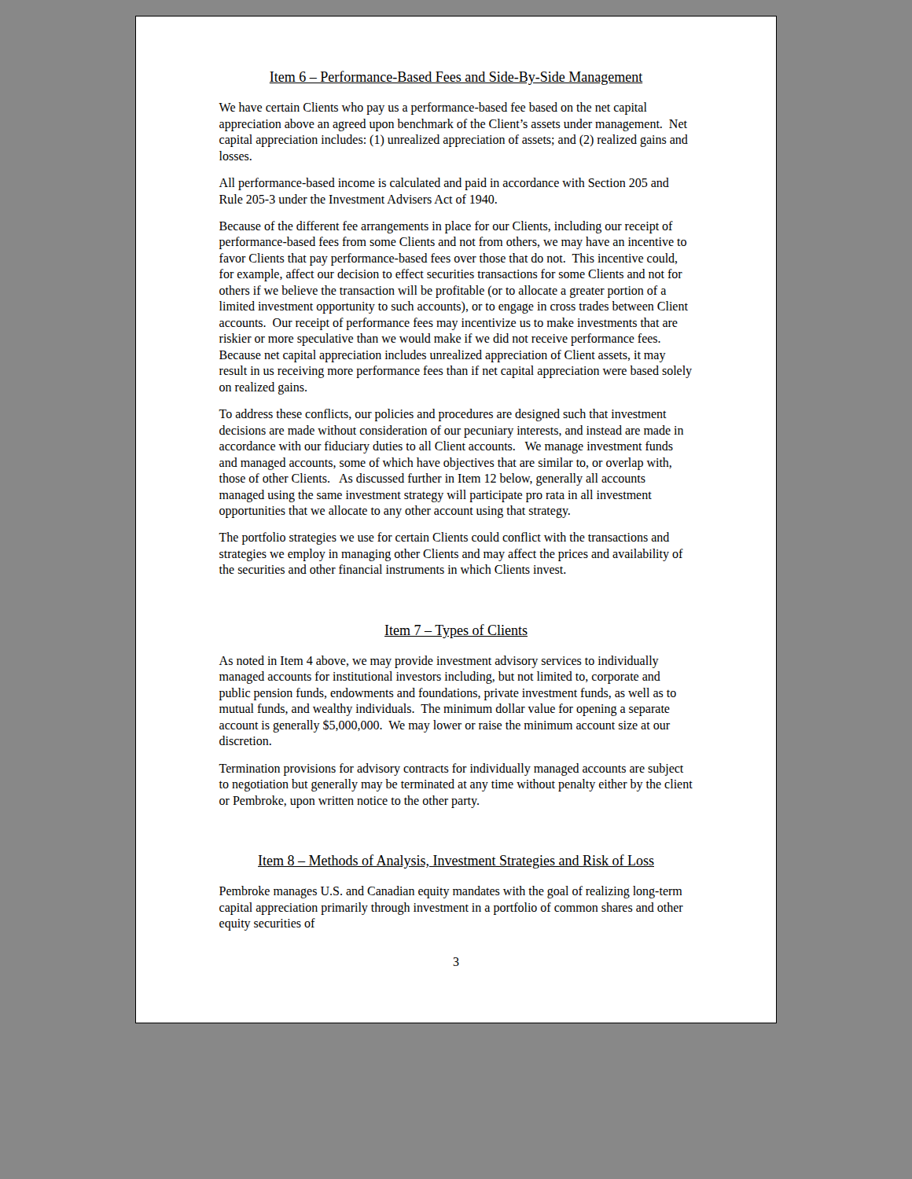Item 6 – Performance-Based Fees and Side-By-Side Management
We have certain Clients who pay us a performance-based fee based on the net capital appreciation above an agreed upon benchmark of the Client’s assets under management. Net capital appreciation includes: (1) unrealized appreciation of assets; and (2) realized gains and losses.
All performance-based income is calculated and paid in accordance with Section 205 and Rule 205-3 under the Investment Advisers Act of 1940.
Because of the different fee arrangements in place for our Clients, including our receipt of performance-based fees from some Clients and not from others, we may have an incentive to favor Clients that pay performance-based fees over those that do not. This incentive could, for example, affect our decision to effect securities transactions for some Clients and not for others if we believe the transaction will be profitable (or to allocate a greater portion of a limited investment opportunity to such accounts), or to engage in cross trades between Client accounts. Our receipt of performance fees may incentivize us to make investments that are riskier or more speculative than we would make if we did not receive performance fees. Because net capital appreciation includes unrealized appreciation of Client assets, it may result in us receiving more performance fees than if net capital appreciation were based solely on realized gains.
To address these conflicts, our policies and procedures are designed such that investment decisions are made without consideration of our pecuniary interests, and instead are made in accordance with our fiduciary duties to all Client accounts. We manage investment funds and managed accounts, some of which have objectives that are similar to, or overlap with, those of other Clients. As discussed further in Item 12 below, generally all accounts managed using the same investment strategy will participate pro rata in all investment opportunities that we allocate to any other account using that strategy.
The portfolio strategies we use for certain Clients could conflict with the transactions and strategies we employ in managing other Clients and may affect the prices and availability of the securities and other financial instruments in which Clients invest.
Item 7 – Types of Clients
As noted in Item 4 above, we may provide investment advisory services to individually managed accounts for institutional investors including, but not limited to, corporate and public pension funds, endowments and foundations, private investment funds, as well as to mutual funds, and wealthy individuals. The minimum dollar value for opening a separate account is generally $5,000,000. We may lower or raise the minimum account size at our discretion.
Termination provisions for advisory contracts for individually managed accounts are subject to negotiation but generally may be terminated at any time without penalty either by the client or Pembroke, upon written notice to the other party.
Item 8 – Methods of Analysis, Investment Strategies and Risk of Loss
Pembroke manages U.S. and Canadian equity mandates with the goal of realizing long-term capital appreciation primarily through investment in a portfolio of common shares and other equity securities of
3